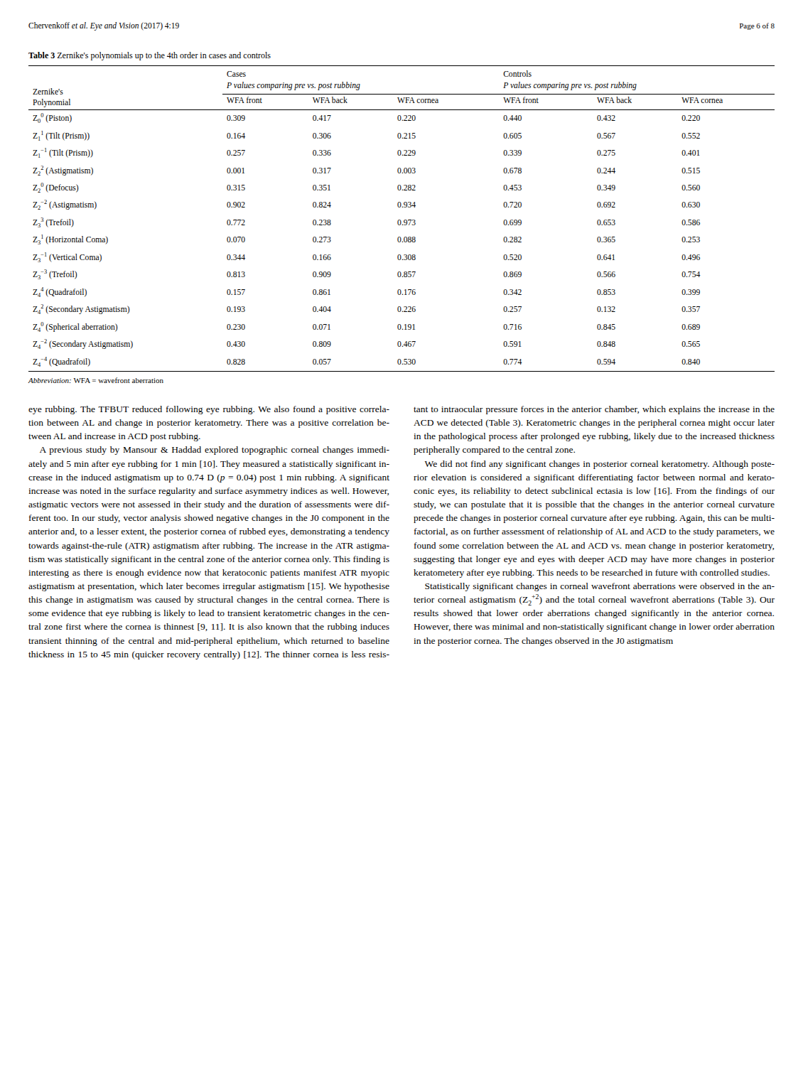Chervenkoff et al. Eye and Vision (2017) 4:19
Page 6 of 8
Table 3 Zernike's polynomials up to the 4th order in cases and controls
| Zernike's Polynomial | Cases | Controls |
| --- | --- | --- |
| P values comparing pre vs. post rubbing | P values comparing pre vs. post rubbing |
| WFA front | WFA back | WFA cornea | WFA front | WFA back | WFA cornea |
| Z 0 0 (Piston) | 0.309 | 0.417 | 0.220 | 0.440 | 0.432 | 0.220 |
| Z 1 1 (Tilt (Prism)) | 0.164 | 0.306 | 0.215 | 0.605 | 0.567 | 0.552 |
| Z 1 −1 (Tilt (Prism)) | 0.257 | 0.336 | 0.229 | 0.339 | 0.275 | 0.401 |
| Z 2 2 (Astigmatism) | 0.001 | 0.317 | 0.003 | 0.678 | 0.244 | 0.515 |
| Z 2 0 (Defocus) | 0.315 | 0.351 | 0.282 | 0.453 | 0.349 | 0.560 |
| Z 2 −2 (Astigmatism) | 0.902 | 0.824 | 0.934 | 0.720 | 0.692 | 0.630 |
| Z 3 3 (Trefoil) | 0.772 | 0.238 | 0.973 | 0.699 | 0.653 | 0.586 |
| Z 3 1 (Horizontal Coma) | 0.070 | 0.273 | 0.088 | 0.282 | 0.365 | 0.253 |
| Z 3 −1 (Vertical Coma) | 0.344 | 0.166 | 0.308 | 0.520 | 0.641 | 0.496 |
| Z 3 −3 (Trefoil) | 0.813 | 0.909 | 0.857 | 0.869 | 0.566 | 0.754 |
| Z 4 4 (Quadrafoil) | 0.157 | 0.861 | 0.176 | 0.342 | 0.853 | 0.399 |
| Z 4 2 (Secondary Astigmatism) | 0.193 | 0.404 | 0.226 | 0.257 | 0.132 | 0.357 |
| Z 4 0 (Spherical aberration) | 0.230 | 0.071 | 0.191 | 0.716 | 0.845 | 0.689 |
| Z 4 −2 (Secondary Astigmatism) | 0.430 | 0.809 | 0.467 | 0.591 | 0.848 | 0.565 |
| Z 4 −4 (Quadrafoil) | 0.828 | 0.057 | 0.530 | 0.774 | 0.594 | 0.840 |
Abbreviation: WFA = wavefront aberration
eye rubbing. The TFBUT reduced following eye rubbing. We also found a positive correlation between AL and change in posterior keratometry. There was a positive correlation between AL and increase in ACD post rubbing.
A previous study by Mansour & Haddad explored topographic corneal changes immediately and 5 min after eye rubbing for 1 min [10]. They measured a statistically significant increase in the induced astigmatism up to 0.74 D (p = 0.04) post 1 min rubbing. A significant increase was noted in the surface regularity and surface asymmetry indices as well. However, astigmatic vectors were not assessed in their study and the duration of assessments were different too. In our study, vector analysis showed negative changes in the J0 component in the anterior and, to a lesser extent, the posterior cornea of rubbed eyes, demonstrating a tendency towards against-the-rule (ATR) astigmatism after rubbing. The increase in the ATR astigmatism was statistically significant in the central zone of the anterior cornea only. This finding is interesting as there is enough evidence now that keratoconic patients manifest ATR myopic astigmatism at presentation, which later becomes irregular astigmatism [15]. We hypothesise this change in astigmatism was caused by structural changes in the central cornea. There is some evidence that eye rubbing is likely to lead to transient keratometric changes in the central zone first where the cornea is thinnest [9, 11]. It is also known that the rubbing induces transient thinning of the central and mid-peripheral epithelium, which returned to baseline thickness in 15 to 45 min (quicker recovery centrally) [12]. The thinner cornea is less resistant to intraocular pressure forces in the anterior chamber, which explains the increase in the ACD we detected (Table 3). Keratometric changes in the peripheral cornea might occur later in the pathological process after prolonged eye rubbing, likely due to the increased thickness peripherally compared to the central zone.
We did not find any significant changes in posterior corneal keratometry. Although posterior elevation is considered a significant differentiating factor between normal and keratoconic eyes, its reliability to detect subclinical ectasia is low [16]. From the findings of our study, we can postulate that it is possible that the changes in the anterior corneal curvature precede the changes in posterior corneal curvature after eye rubbing. Again, this can be multifactorial, as on further assessment of relationship of AL and ACD to the study parameters, we found some correlation between the AL and ACD vs. mean change in posterior keratometry, suggesting that longer eye and eyes with deeper ACD may have more changes in posterior keratometery after eye rubbing. This needs to be researched in future with controlled studies.
Statistically significant changes in corneal wavefront aberrations were observed in the anterior corneal astigmatism (Z2+2) and the total corneal wavefront aberrations (Table 3). Our results showed that lower order aberrations changed significantly in the anterior cornea. However, there was minimal and non-statistically significant change in lower order aberration in the posterior cornea. The changes observed in the J0 astigmatism